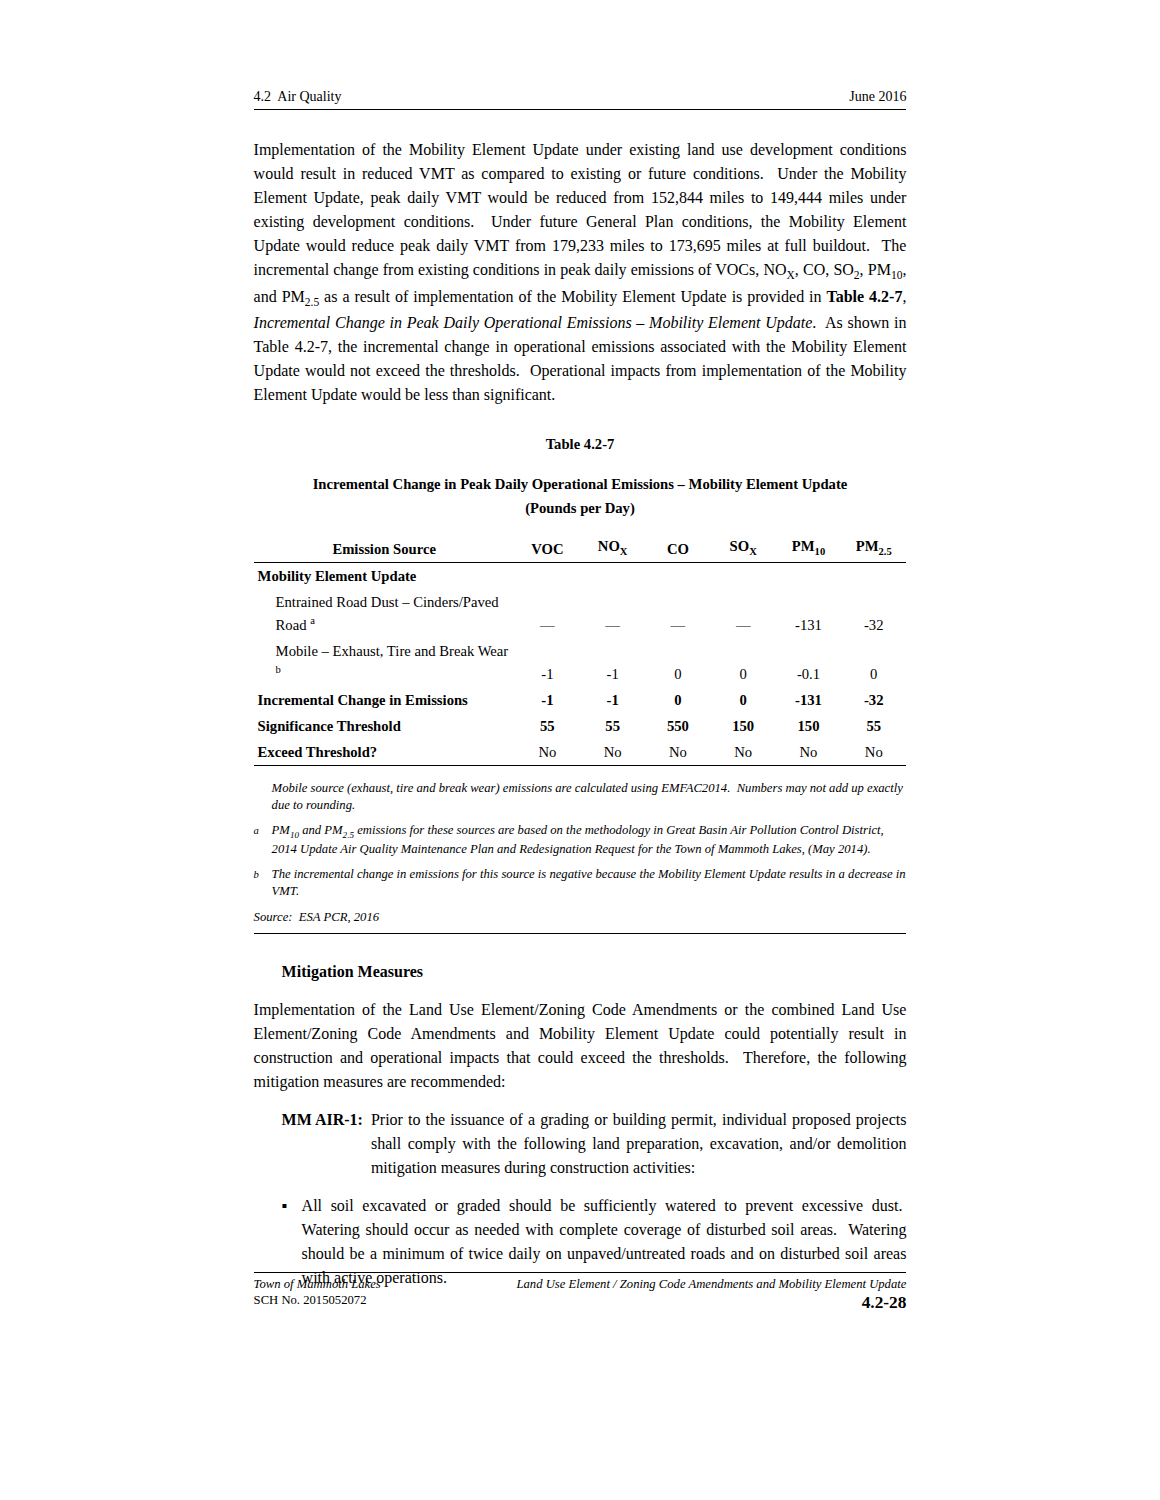4.2 Air Quality
June 2016
Implementation of the Mobility Element Update under existing land use development conditions would result in reduced VMT as compared to existing or future conditions. Under the Mobility Element Update, peak daily VMT would be reduced from 152,844 miles to 149,444 miles under existing development conditions. Under future General Plan conditions, the Mobility Element Update would reduce peak daily VMT from 179,233 miles to 173,695 miles at full buildout. The incremental change from existing conditions in peak daily emissions of VOCs, NOX, CO, SO2, PM10, and PM2.5 as a result of implementation of the Mobility Element Update is provided in Table 4.2-7, Incremental Change in Peak Daily Operational Emissions – Mobility Element Update. As shown in Table 4.2-7, the incremental change in operational emissions associated with the Mobility Element Update would not exceed the thresholds. Operational impacts from implementation of the Mobility Element Update would be less than significant.
Table 4.2-7
Incremental Change in Peak Daily Operational Emissions – Mobility Element Update
(Pounds per Day)
| Emission Source | VOC | NO X | CO | SO X | PM 10 | PM 2.5 |
| --- | --- | --- | --- | --- | --- | --- |
| Mobility Element Update | | | | | | |
| Entrained Road Dust – Cinders/Paved Road a | — | — | — | — | -131 | -32 |
| Mobile – Exhaust, Tire and Break Wear b | -1 | -1 | 0 | 0 | -0.1 | 0 |
| Incremental Change in Emissions | -1 | -1 | 0 | 0 | -131 | -32 |
| Significance Threshold | 55 | 55 | 550 | 150 | 150 | 55 |
| Exceed Threshold? | No | No | No | No | No | No |
Mobile source (exhaust, tire and break wear) emissions are calculated using EMFAC2014. Numbers may not add up exactly due to rounding.
a
PM10 and PM2.5 emissions for these sources are based on the methodology in Great Basin Air Pollution Control District, 2014 Update Air Quality Maintenance Plan and Redesignation Request for the Town of Mammoth Lakes, (May 2014).
b
The incremental change in emissions for this source is negative because the Mobility Element Update results in a decrease in VMT.
Source: ESA PCR, 2016
Mitigation Measures
Implementation of the Land Use Element/Zoning Code Amendments or the combined Land Use Element/Zoning Code Amendments and Mobility Element Update could potentially result in construction and operational impacts that could exceed the thresholds. Therefore, the following mitigation measures are recommended:
MM AIR-1:
Prior to the issuance of a grading or building permit, individual proposed projects shall comply with the following land preparation, excavation, and/or demolition mitigation measures during construction activities:
All soil excavated or graded should be sufficiently watered to prevent excessive dust. Watering should occur as needed with complete coverage of disturbed soil areas. Watering should be a minimum of twice daily on unpaved/untreated roads and on disturbed soil areas with active operations.
Town of Mammoth Lakes
SCH No. 2015052072
Land Use Element / Zoning Code Amendments and Mobility Element Update
4.2-28